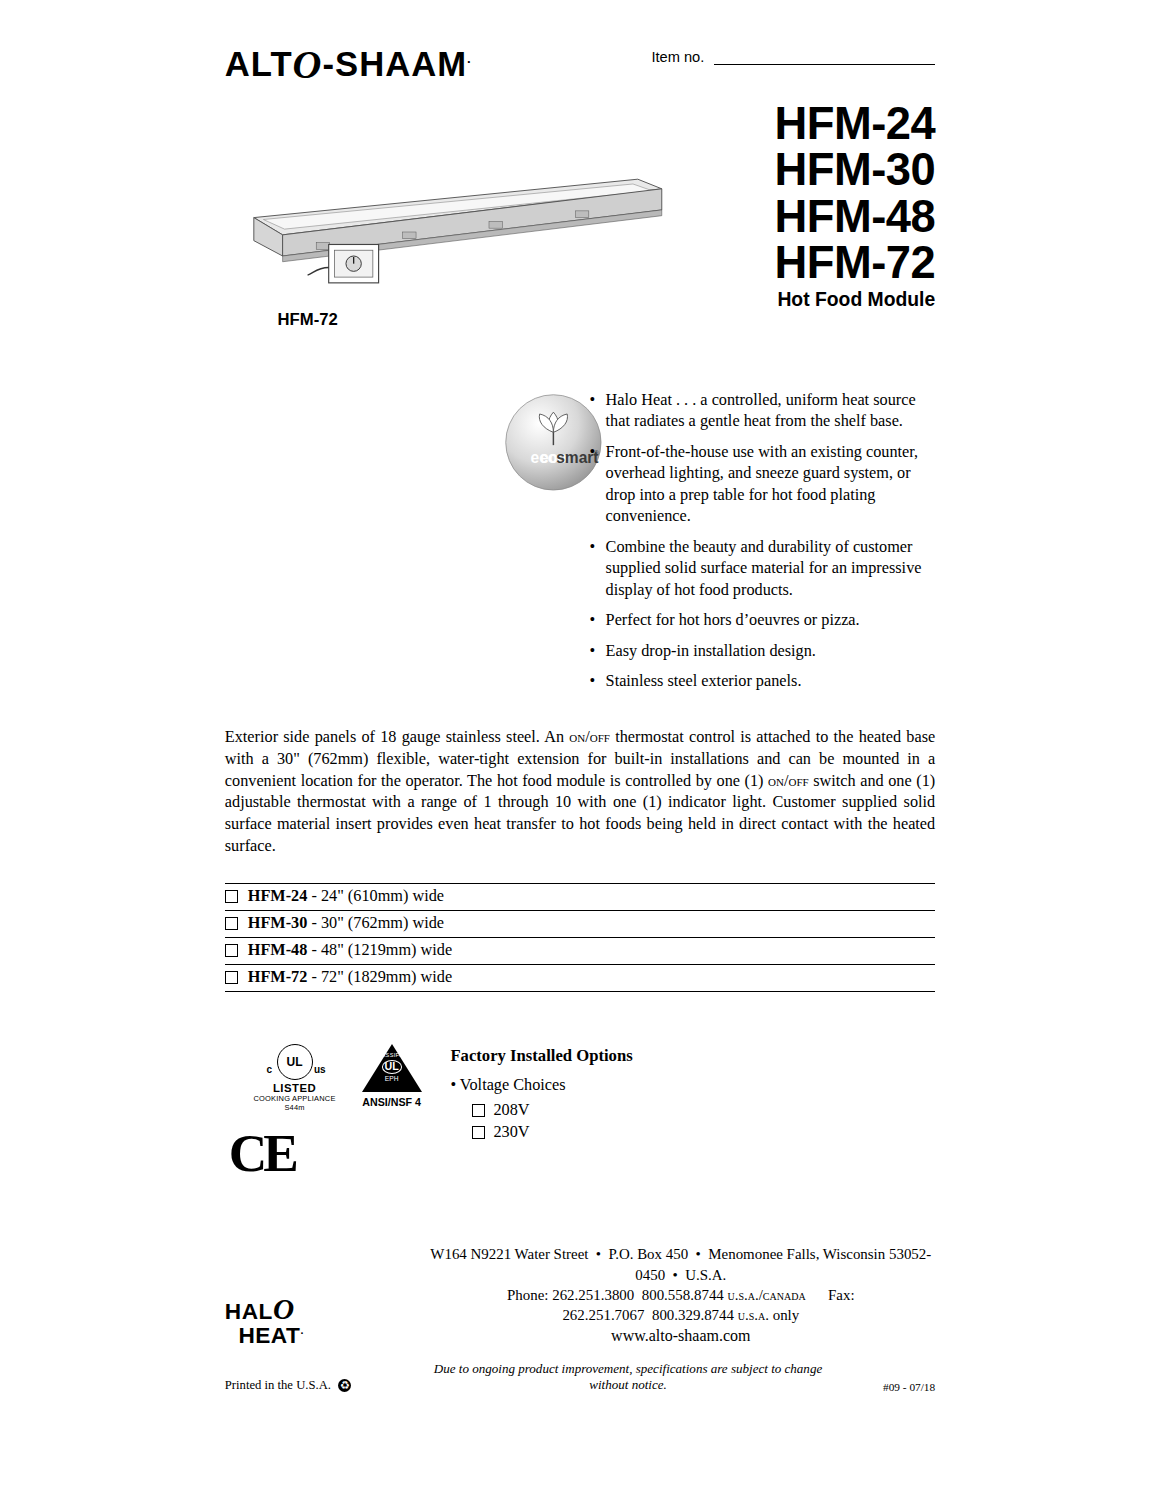ALTO-SHAAM.
Item no.
HFM-24
HFM-30
HFM-48
HFM-72
Hot Food Module
HFM-72
eco eco eco smart ®
Halo Heat . . . a controlled, uniform heat source that radiates a gentle heat from the shelf base.
Front-of-the-house use with an existing counter, overhead lighting, and sneeze guard system, or drop into a prep table for hot food plating convenience.
Combine the beauty and durability of customer supplied solid surface material for an impressive display of hot food products.
Perfect for hot hors d’oeuvres or pizza.
Easy drop-in installation design.
Stainless steel exterior panels.
Exterior side panels of 18 gauge stainless steel. An on/off thermostat control is attached to the heated base with a 30" (762mm) flexible, water-tight extension for built-in installations and can be mounted in a convenient location for the operator. The hot food module is controlled by one (1) on/off switch and one (1) adjustable thermostat with a range of 1 through 10 with one (1) indicator light. Customer supplied solid surface material insert provides even heat transfer to hot foods being held in direct contact with the heated surface.
HFM-24 - 24" (610mm) wide
HFM-30 - 30" (762mm) wide
HFM-48 - 48" (1219mm) wide
HFM-72 - 72" (1829mm) wide
c ULus
LISTED
COOKING APPLIANCE
S44m
CLASSIFIED
UL
EPH
ANSI/NSF 4
CE
Factory Installed Options
• Voltage Choices
208V
230V
HALO
HEAT.
W164 N9221 Water Street • P.O. Box 450 • Menomonee Falls, Wisconsin 53052-0450 • U.S.A.
Phone: 262.251.3800 800.558.8744 u.s.a./canada Fax: 262.251.7067 800.329.8744 u.s.a. only
www.alto-shaam.com
Printed in the U.S.A. ♻
Due to ongoing product improvement, specifications are subject to change without notice.
#09 - 07/18